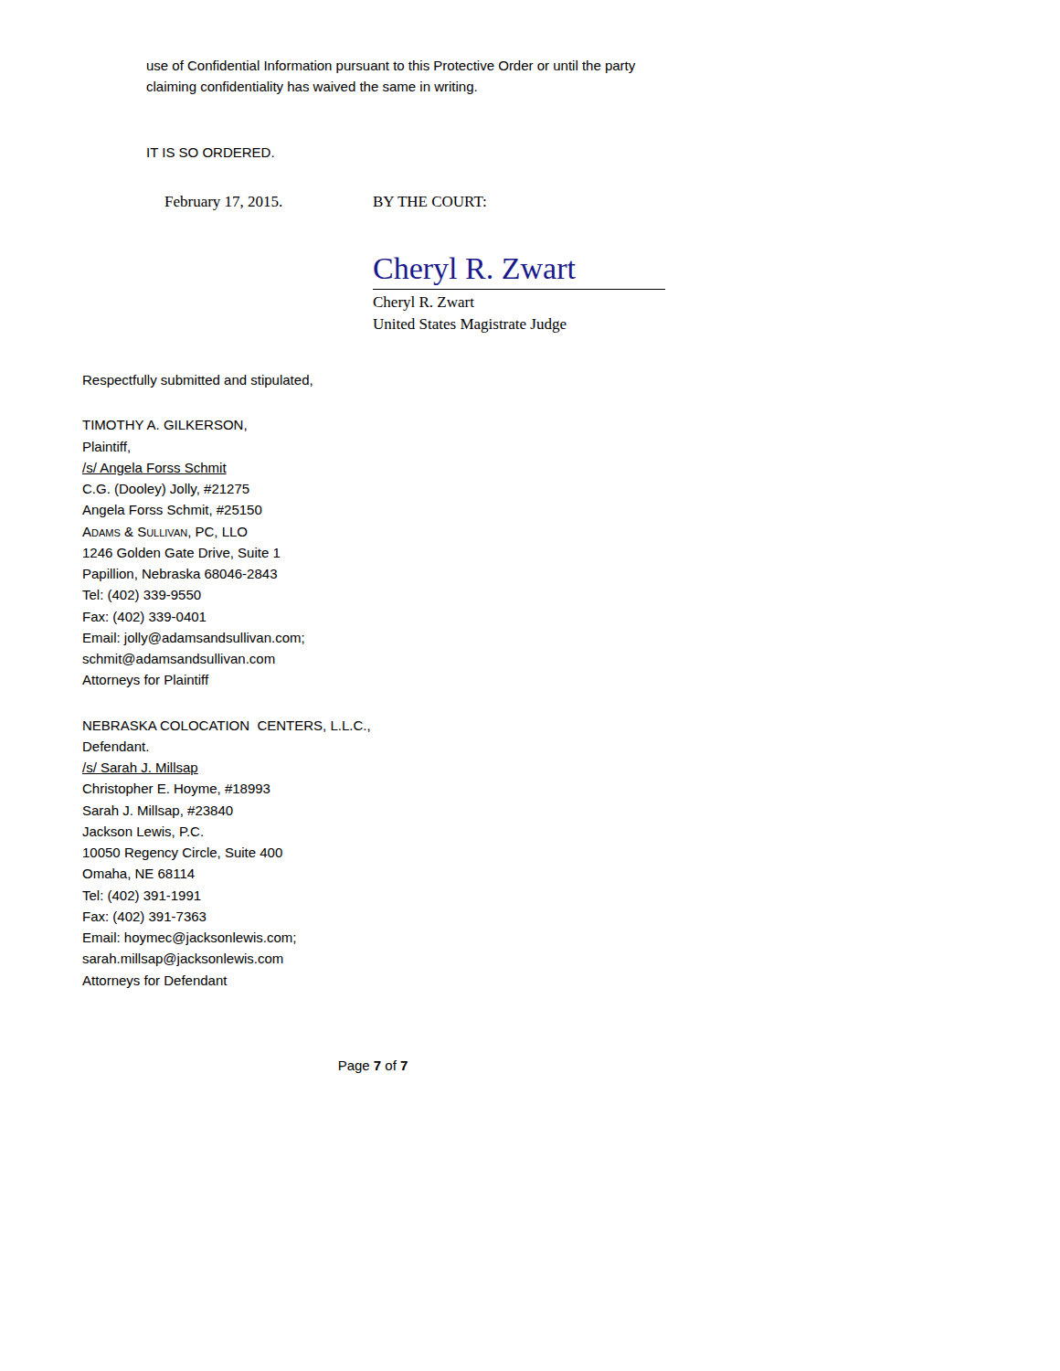use of Confidential Information pursuant to this Protective Order or until the party claiming confidentiality has waived the same in writing.
IT IS SO ORDERED.
February 17, 2015.
BY THE COURT:
Cheryl R. Zwart Cheryl R. Zwart United States Magistrate Judge
Respectfully submitted and stipulated,
TIMOTHY A. GILKERSON,
Plaintiff,
/s/ Angela Forss Schmit
C.G. (Dooley) Jolly, #21275
Angela Forss Schmit, #25150
Adams & Sullivan, PC, LLO
1246 Golden Gate Drive, Suite 1
Papillion, Nebraska 68046-2843
Tel: (402) 339-9550
Fax: (402) 339-0401
Email: jolly@adamsandsullivan.com;
schmit@adamsandsullivan.com
Attorneys for Plaintiff
NEBRASKA COLOCATION CENTERS, L.L.C.,
Defendant.
/s/ Sarah J. Millsap
Christopher E. Hoyme, #18993
Sarah J. Millsap, #23840
Jackson Lewis, P.C.
10050 Regency Circle, Suite 400
Omaha, NE 68114
Tel: (402) 391-1991
Fax: (402) 391-7363
Email: hoymec@jacksonlewis.com;
sarah.millsap@jacksonlewis.com
Attorneys for Defendant
Page 7 of 7